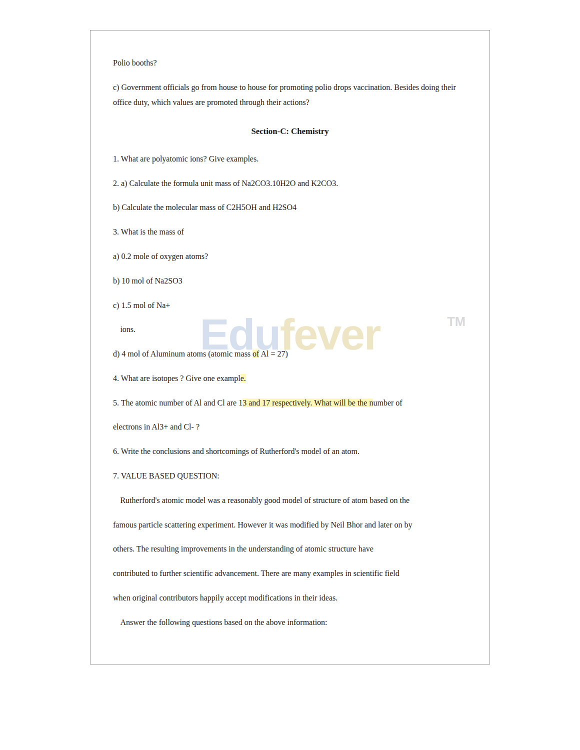Edu fever
TM
Polio booths?
c) Government officials go from house to house for promoting polio drops vaccination. Besides doing their office duty, which values are promoted through their actions?
Section-C: Chemistry
1. What are polyatomic ions? Give examples.
2. a) Calculate the formula unit mass of Na2CO3.10H2O and K2CO3.
b) Calculate the molecular mass of C2H5OH and H2SO4
3. What is the mass of
a) 0.2 mole of oxygen atoms?
b) 10 mol of Na2SO3
c) 1.5 mol of Na+
ions.
d) 4 mol of Aluminum atoms (atomic mass of Al = 27)
4. What are isotopes ? Give one example.
5. The atomic number of Al and Cl are 13 and 17 respectively. What will be the number of
electrons in Al3+ and Cl- ?
6. Write the conclusions and shortcomings of Rutherford's model of an atom.
7. VALUE BASED QUESTION:
Rutherford's atomic model was a reasonably good model of structure of atom based on the
famous particle scattering experiment. However it was modified by Neil Bhor and later on by
others. The resulting improvements in the understanding of atomic structure have
contributed to further scientific advancement. There are many examples in scientific field
when original contributors happily accept modifications in their ideas.
Answer the following questions based on the above information: